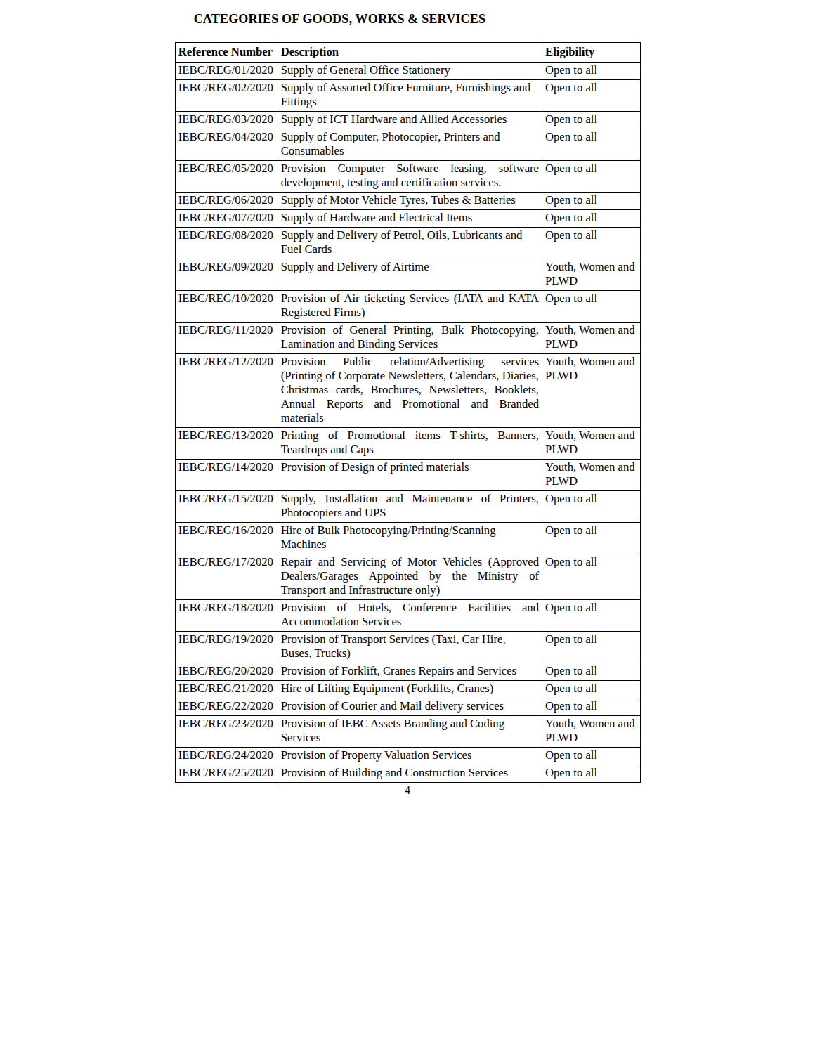CATEGORIES OF GOODS, WORKS & SERVICES
| Reference Number | Description | Eligibility |
| --- | --- | --- |
| IEBC/REG/01/2020 | Supply of General Office Stationery | Open to all |
| IEBC/REG/02/2020 | Supply of Assorted Office Furniture, Furnishings and Fittings | Open to all |
| IEBC/REG/03/2020 | Supply of ICT Hardware and Allied Accessories | Open to all |
| IEBC/REG/04/2020 | Supply of Computer, Photocopier, Printers and Consumables | Open to all |
| IEBC/REG/05/2020 | Provision Computer Software leasing, software development, testing and certification services. | Open to all |
| IEBC/REG/06/2020 | Supply of Motor Vehicle Tyres, Tubes & Batteries | Open to all |
| IEBC/REG/07/2020 | Supply of Hardware and Electrical Items | Open to all |
| IEBC/REG/08/2020 | Supply and Delivery of Petrol, Oils, Lubricants and Fuel Cards | Open to all |
| IEBC/REG/09/2020 | Supply and Delivery of Airtime | Youth, Women and PLWD |
| IEBC/REG/10/2020 | Provision of Air ticketing Services (IATA and KATA Registered Firms) | Open to all |
| IEBC/REG/11/2020 | Provision of General Printing, Bulk Photocopying, Lamination and Binding Services | Youth, Women and PLWD |
| IEBC/REG/12/2020 | Provision Public relation/Advertising services (Printing of Corporate Newsletters, Calendars, Diaries, Christmas cards, Brochures, Newsletters, Booklets, Annual Reports and Promotional and Branded materials | Youth, Women and PLWD |
| IEBC/REG/13/2020 | Printing of Promotional items T-shirts, Banners, Teardrops and Caps | Youth, Women and PLWD |
| IEBC/REG/14/2020 | Provision of Design of printed materials | Youth, Women and PLWD |
| IEBC/REG/15/2020 | Supply, Installation and Maintenance of Printers, Photocopiers and UPS | Open to all |
| IEBC/REG/16/2020 | Hire of Bulk Photocopying/Printing/Scanning Machines | Open to all |
| IEBC/REG/17/2020 | Repair and Servicing of Motor Vehicles (Approved Dealers/Garages Appointed by the Ministry of Transport and Infrastructure only) | Open to all |
| IEBC/REG/18/2020 | Provision of Hotels, Conference Facilities and Accommodation Services | Open to all |
| IEBC/REG/19/2020 | Provision of Transport Services (Taxi, Car Hire, Buses, Trucks) | Open to all |
| IEBC/REG/20/2020 | Provision of Forklift, Cranes Repairs and Services | Open to all |
| IEBC/REG/21/2020 | Hire of Lifting Equipment (Forklifts, Cranes) | Open to all |
| IEBC/REG/22/2020 | Provision of Courier and Mail delivery services | Open to all |
| IEBC/REG/23/2020 | Provision of IEBC Assets Branding and Coding Services | Youth, Women and PLWD |
| IEBC/REG/24/2020 | Provision of Property Valuation Services | Open to all |
| IEBC/REG/25/2020 | Provision of Building and Construction Services | Open to all |
4